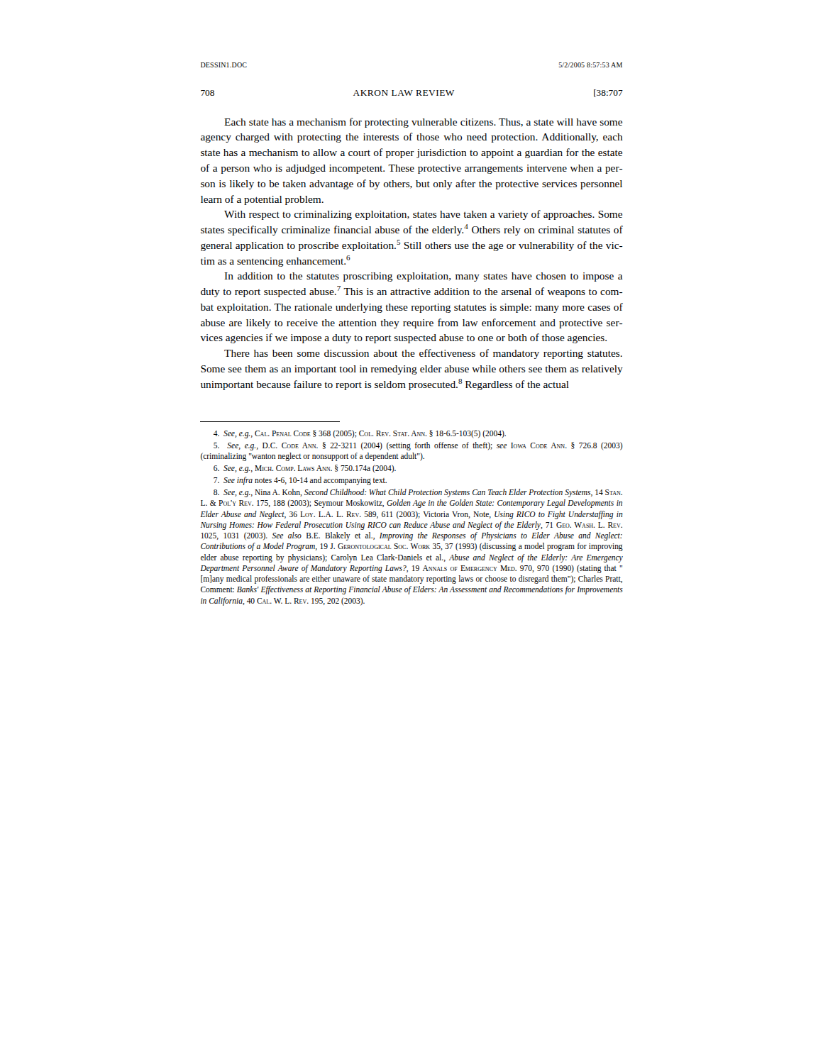Dessin1.doc 5/2/2005 8:57:53 AM
708 AKRON LAW REVIEW [38:707
Each state has a mechanism for protecting vulnerable citizens. Thus, a state will have some agency charged with protecting the interests of those who need protection. Additionally, each state has a mechanism to allow a court of proper jurisdiction to appoint a guardian for the estate of a person who is adjudged incompetent. These protective arrangements intervene when a person is likely to be taken advantage of by others, but only after the protective services personnel learn of a potential problem.
With respect to criminalizing exploitation, states have taken a variety of approaches. Some states specifically criminalize financial abuse of the elderly.4 Others rely on criminal statutes of general application to proscribe exploitation.5 Still others use the age or vulnerability of the victim as a sentencing enhancement.6
In addition to the statutes proscribing exploitation, many states have chosen to impose a duty to report suspected abuse.7 This is an attractive addition to the arsenal of weapons to combat exploitation. The rationale underlying these reporting statutes is simple: many more cases of abuse are likely to receive the attention they require from law enforcement and protective services agencies if we impose a duty to report suspected abuse to one or both of those agencies.
There has been some discussion about the effectiveness of mandatory reporting statutes. Some see them as an important tool in remedying elder abuse while others see them as relatively unimportant because failure to report is seldom prosecuted.8 Regardless of the actual
4. See, e.g., Cal. Penal Code § 368 (2005); Col. Rev. Stat. Ann. § 18-6.5-103(5) (2004).
5. See, e.g., D.C. Code Ann. § 22-3211 (2004) (setting forth offense of theft); see Iowa Code Ann. § 726.8 (2003) (criminalizing "wanton neglect or nonsupport of a dependent adult").
6. See, e.g., Mich. Comp. Laws Ann. § 750.174a (2004).
7. See infra notes 4-6, 10-14 and accompanying text.
8. See, e.g., Nina A. Kohn, Second Childhood: What Child Protection Systems Can Teach Elder Protection Systems, 14 Stan. L. & Pol'y Rev. 175, 188 (2003); Seymour Moskowitz, Golden Age in the Golden State: Contemporary Legal Developments in Elder Abuse and Neglect, 36 Loy. L.A. L. Rev. 589, 611 (2003); Victoria Vron, Note, Using RICO to Fight Understaffing in Nursing Homes: How Federal Prosecution Using RICO can Reduce Abuse and Neglect of the Elderly, 71 Geo. Wash. L. Rev. 1025, 1031 (2003). See also B.E. Blakely et al., Improving the Responses of Physicians to Elder Abuse and Neglect: Contributions of a Model Program, 19 J. Gerontological Soc. Work 35, 37 (1993) (discussing a model program for improving elder abuse reporting by physicians); Carolyn Lea Clark-Daniels et al., Abuse and Neglect of the Elderly: Are Emergency Department Personnel Aware of Mandatory Reporting Laws?, 19 Annals of Emergency Med. 970, 970 (1990) (stating that "[m]any medical professionals are either unaware of state mandatory reporting laws or choose to disregard them"); Charles Pratt, Comment: Banks' Effectiveness at Reporting Financial Abuse of Elders: An Assessment and Recommendations for Improvements in California, 40 Cal. W. L. Rev. 195, 202 (2003).